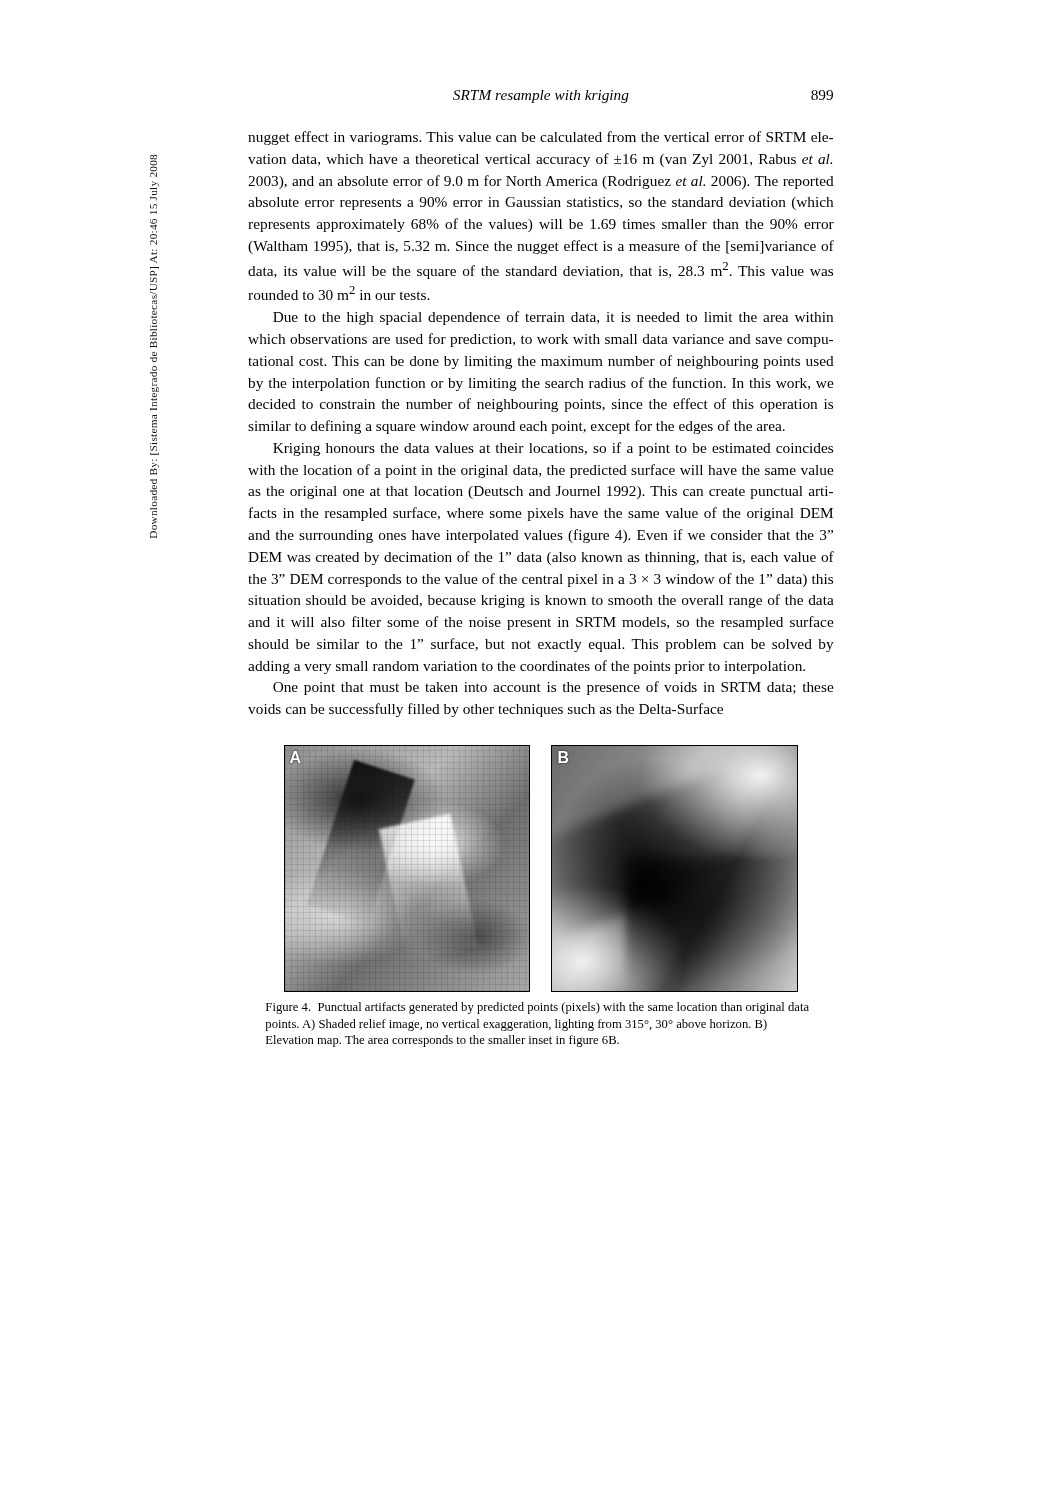Downloaded By: [Sistema Integrado de Bibliotecas/USP] At: 20:46 15 July 2008
SRTM resample with kriging 899
nugget effect in variograms. This value can be calculated from the vertical error of SRTM elevation data, which have a theoretical vertical accuracy of ±16 m (van Zyl 2001, Rabus et al. 2003), and an absolute error of 9.0 m for North America (Rodriguez et al. 2006). The reported absolute error represents a 90% error in Gaussian statistics, so the standard deviation (which represents approximately 68% of the values) will be 1.69 times smaller than the 90% error (Waltham 1995), that is, 5.32 m. Since the nugget effect is a measure of the [semi]variance of data, its value will be the square of the standard deviation, that is, 28.3 m2. This value was rounded to 30 m2 in our tests.
Due to the high spacial dependence of terrain data, it is needed to limit the area within which observations are used for prediction, to work with small data variance and save computational cost. This can be done by limiting the maximum number of neighbouring points used by the interpolation function or by limiting the search radius of the function. In this work, we decided to constrain the number of neighbouring points, since the effect of this operation is similar to defining a square window around each point, except for the edges of the area.
Kriging honours the data values at their locations, so if a point to be estimated coincides with the location of a point in the original data, the predicted surface will have the same value as the original one at that location (Deutsch and Journel 1992). This can create punctual artifacts in the resampled surface, where some pixels have the same value of the original DEM and the surrounding ones have interpolated values (figure 4). Even if we consider that the 3” DEM was created by decimation of the 1” data (also known as thinning, that is, each value of the 3” DEM corresponds to the value of the central pixel in a 3 × 3 window of the 1” data) this situation should be avoided, because kriging is known to smooth the overall range of the data and it will also filter some of the noise present in SRTM models, so the resampled surface should be similar to the 1” surface, but not exactly equal. This problem can be solved by adding a very small random variation to the coordinates of the points prior to interpolation.
One point that must be taken into account is the presence of voids in SRTM data; these voids can be successfully filled by other techniques such as the Delta-Surface
A
B
Figure 4. Punctual artifacts generated by predicted points (pixels) with the same location than original data points. A) Shaded relief image, no vertical exaggeration, lighting from 315°, 30° above horizon. B) Elevation map. The area corresponds to the smaller inset in figure 6B.